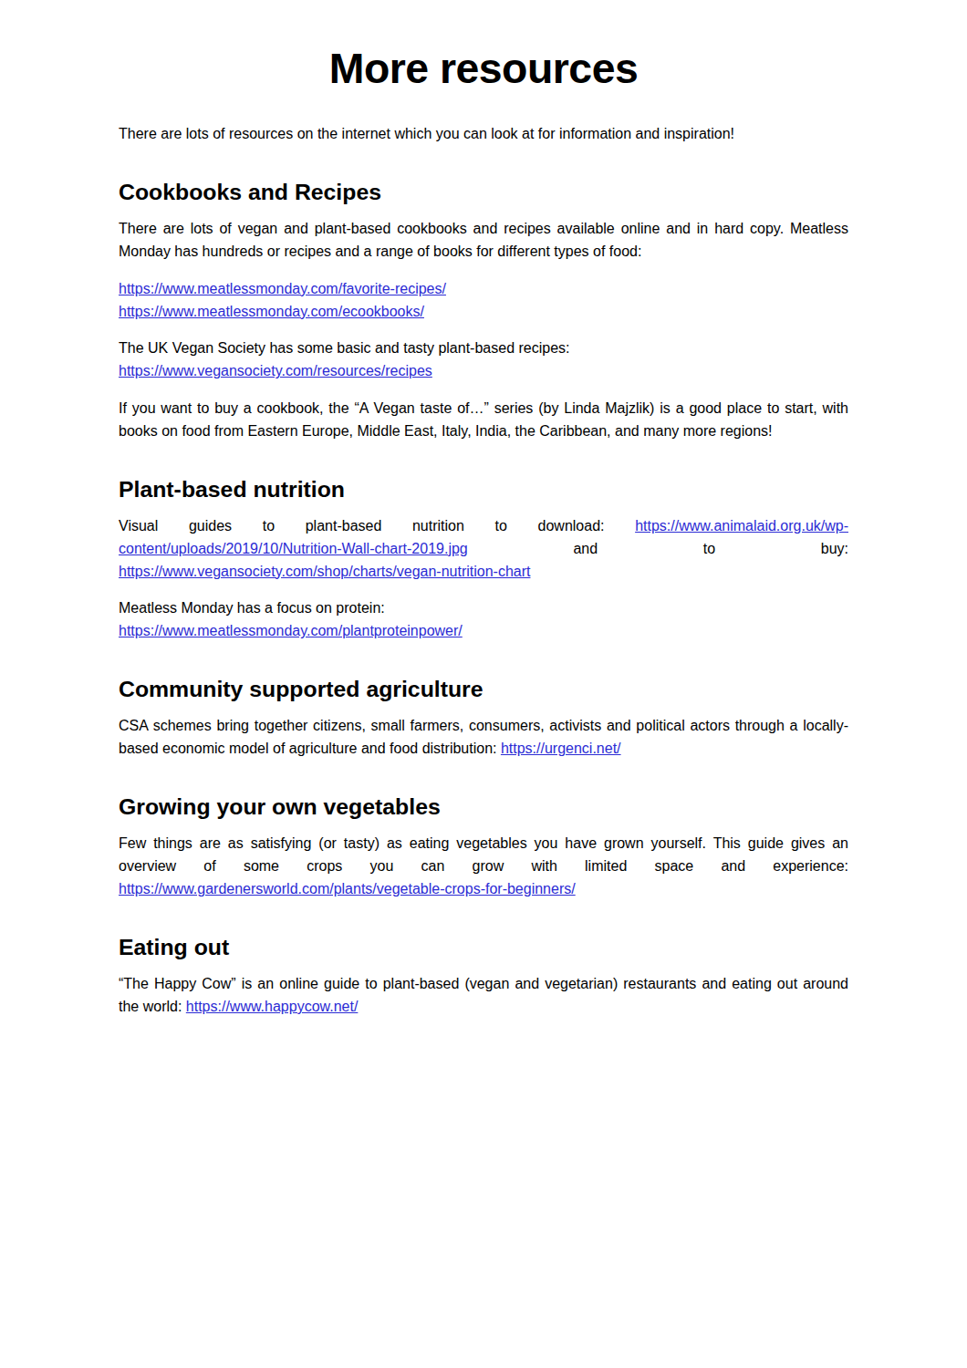More resources
There are lots of resources on the internet which you can look at for information and inspiration!
Cookbooks and Recipes
There are lots of vegan and plant-based cookbooks and recipes available online and in hard copy. Meatless Monday has hundreds or recipes and a range of books for different types of food:
https://www.meatlessmonday.com/favorite-recipes/ https://www.meatlessmonday.com/ecookbooks/
The UK Vegan Society has some basic and tasty plant-based recipes:
https://www.vegansociety.com/resources/recipes
If you want to buy a cookbook, the “A Vegan taste of…” series (by Linda Majzlik) is a good place to start, with books on food from Eastern Europe, Middle East, Italy, India, the Caribbean, and many more regions!
Plant-based nutrition
Visual guides to plant-based nutrition to download: https://www.animalaid.org.uk/wp-content/uploads/2019/10/Nutrition-Wall-chart-2019.jpg and to buy: https://www.vegansociety.com/shop/charts/vegan-nutrition-chart
Meatless Monday has a focus on protein:
https://www.meatlessmonday.com/plantproteinpower/
Community supported agriculture
CSA schemes bring together citizens, small farmers, consumers, activists and political actors through a locally-based economic model of agriculture and food distribution: https://urgenci.net/
Growing your own vegetables
Few things are as satisfying (or tasty) as eating vegetables you have grown yourself. This guide gives an overview of some crops you can grow with limited space and experience: https://www.gardenersworld.com/plants/vegetable-crops-for-beginners/
Eating out
“The Happy Cow” is an online guide to plant-based (vegan and vegetarian) restaurants and eating out around the world: https://www.happycow.net/